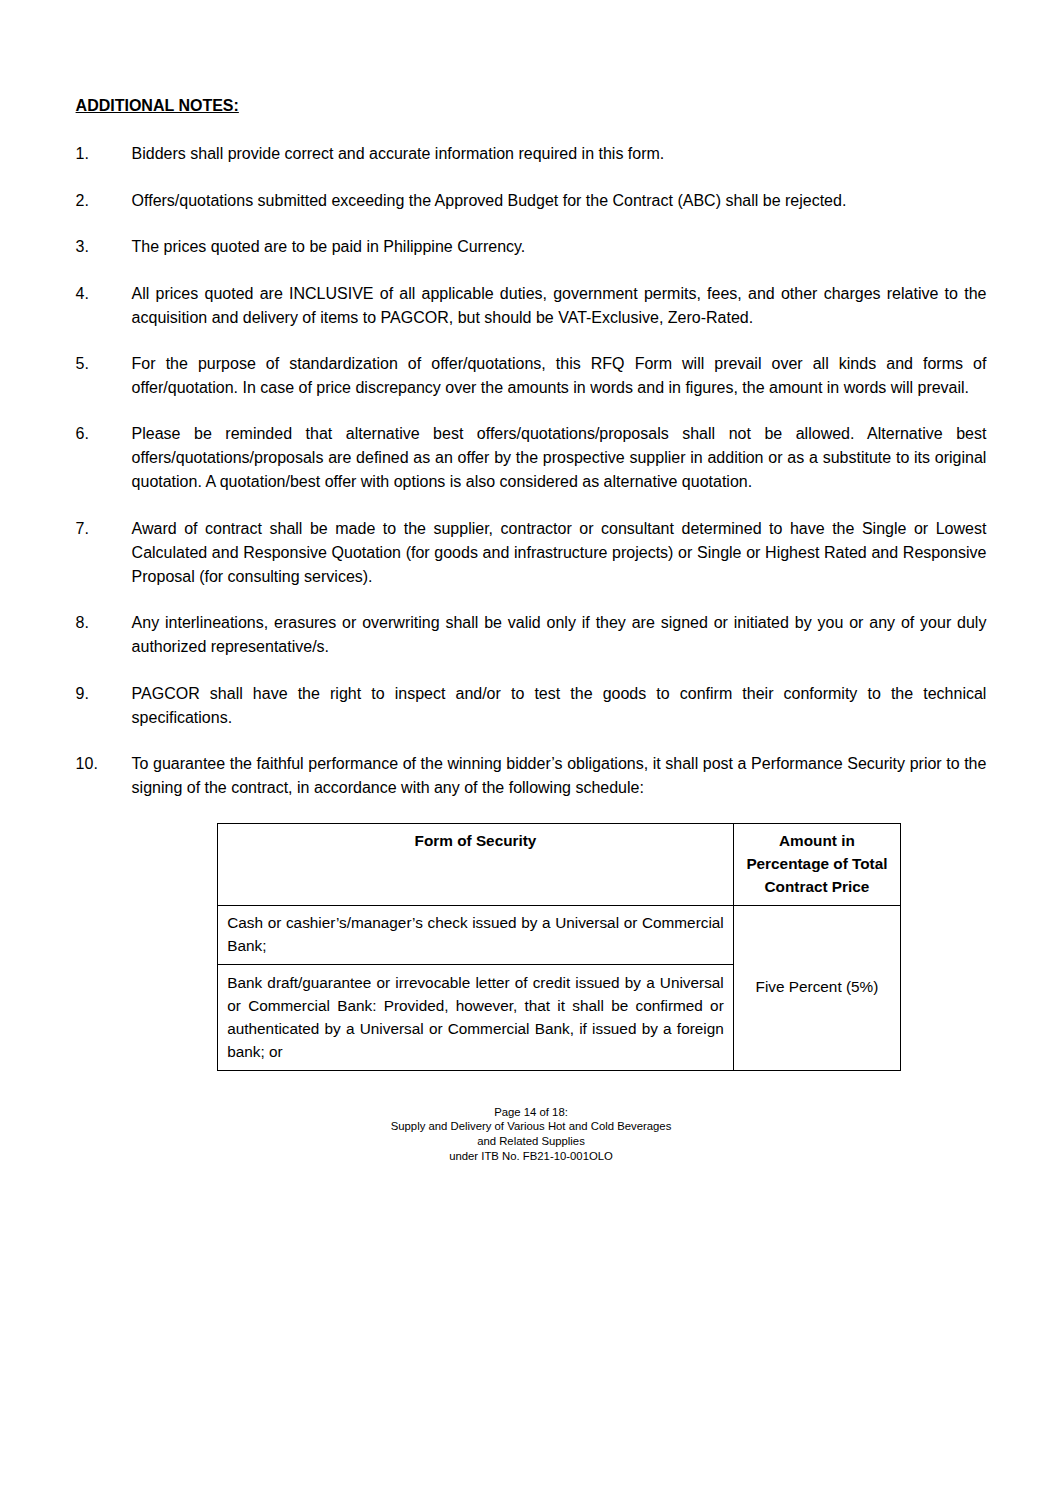ADDITIONAL NOTES:
Bidders shall provide correct and accurate information required in this form.
Offers/quotations submitted exceeding the Approved Budget for the Contract (ABC) shall be rejected.
The prices quoted are to be paid in Philippine Currency.
All prices quoted are INCLUSIVE of all applicable duties, government permits, fees, and other charges relative to the acquisition and delivery of items to PAGCOR, but should be VAT-Exclusive, Zero-Rated.
For the purpose of standardization of offer/quotations, this RFQ Form will prevail over all kinds and forms of offer/quotation. In case of price discrepancy over the amounts in words and in figures, the amount in words will prevail.
Please be reminded that alternative best offers/quotations/proposals shall not be allowed. Alternative best offers/quotations/proposals are defined as an offer by the prospective supplier in addition or as a substitute to its original quotation. A quotation/best offer with options is also considered as alternative quotation.
Award of contract shall be made to the supplier, contractor or consultant determined to have the Single or Lowest Calculated and Responsive Quotation (for goods and infrastructure projects) or Single or Highest Rated and Responsive Proposal (for consulting services).
Any interlineations, erasures or overwriting shall be valid only if they are signed or initiated by you or any of your duly authorized representative/s.
PAGCOR shall have the right to inspect and/or to test the goods to confirm their conformity to the technical specifications.
To guarantee the faithful performance of the winning bidder’s obligations, it shall post a Performance Security prior to the signing of the contract, in accordance with any of the following schedule:
| Form of Security | Amount in Percentage of Total Contract Price |
| --- | --- |
| Cash or cashier’s/manager’s check issued by a Universal or Commercial Bank; | Five Percent (5%) |
| Bank draft/guarantee or irrevocable letter of credit issued by a Universal or Commercial Bank: Provided, however, that it shall be confirmed or authenticated by a Universal or Commercial Bank, if issued by a foreign bank; or |
Page 14 of 18:
Supply and Delivery of Various Hot and Cold Beverages
and Related Supplies
under ITB No. FB21-10-001OLO